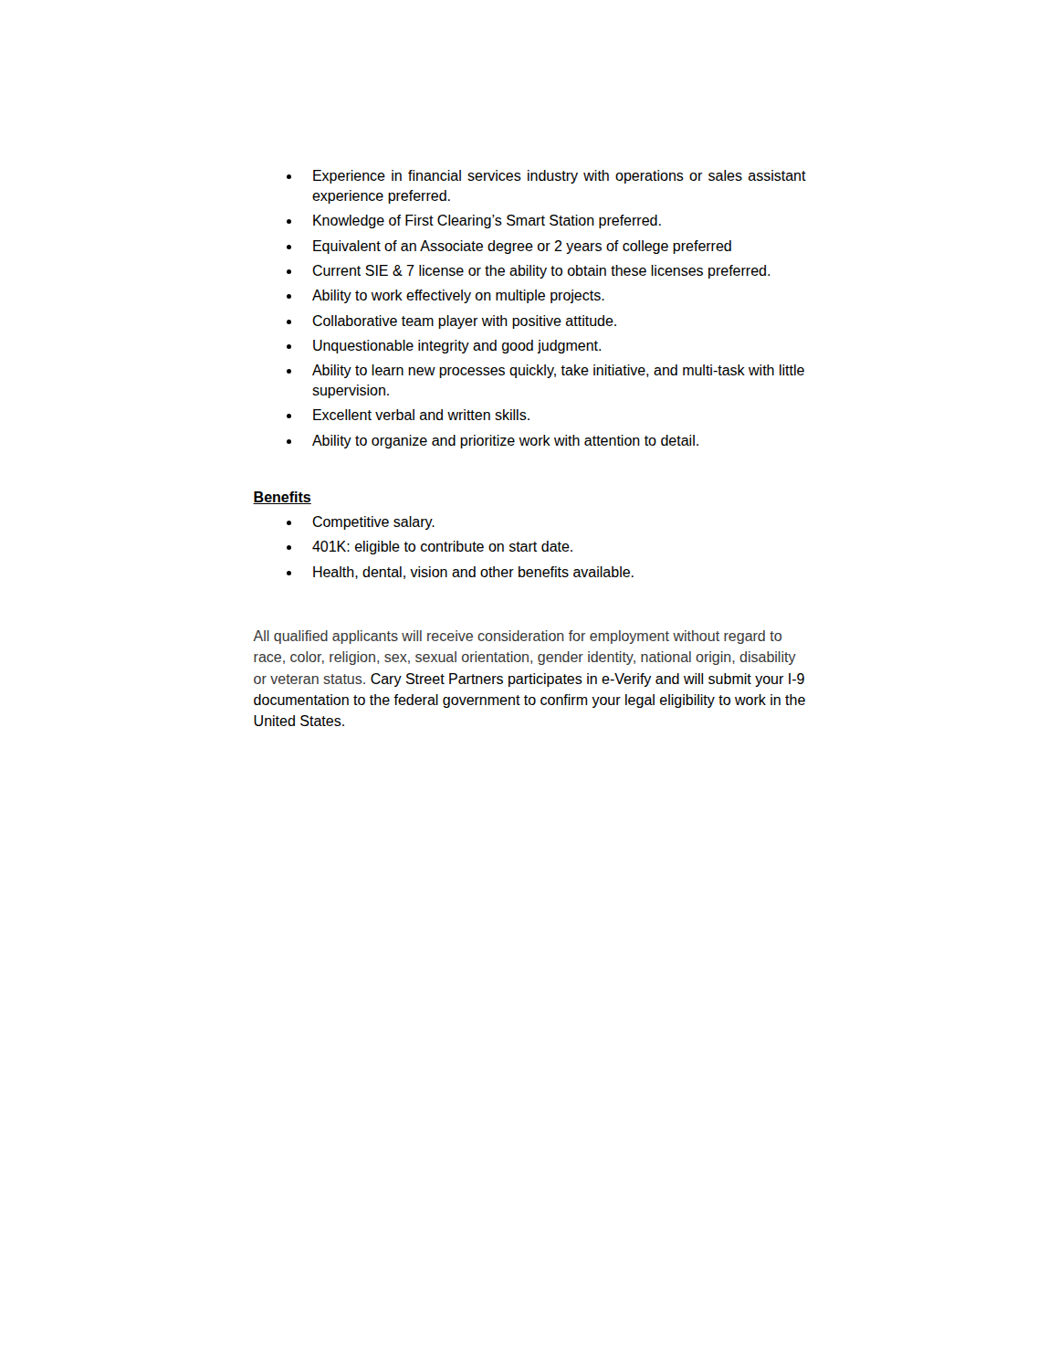Experience in financial services industry with operations or sales assistant experience preferred.
Knowledge of First Clearing’s Smart Station preferred.
Equivalent of an Associate degree or 2 years of college preferred
Current SIE & 7 license or the ability to obtain these licenses preferred.
Ability to work effectively on multiple projects.
Collaborative team player with positive attitude.
Unquestionable integrity and good judgment.
Ability to learn new processes quickly, take initiative, and multi-task with little supervision.
Excellent verbal and written skills.
Ability to organize and prioritize work with attention to detail.
Benefits
Competitive salary.
401K: eligible to contribute on start date.
Health, dental, vision and other benefits available.
All qualified applicants will receive consideration for employment without regard to race, color, religion, sex, sexual orientation, gender identity, national origin, disability or veteran status. Cary Street Partners participates in e-Verify and will submit your I-9 documentation to the federal government to confirm your legal eligibility to work in the United States.